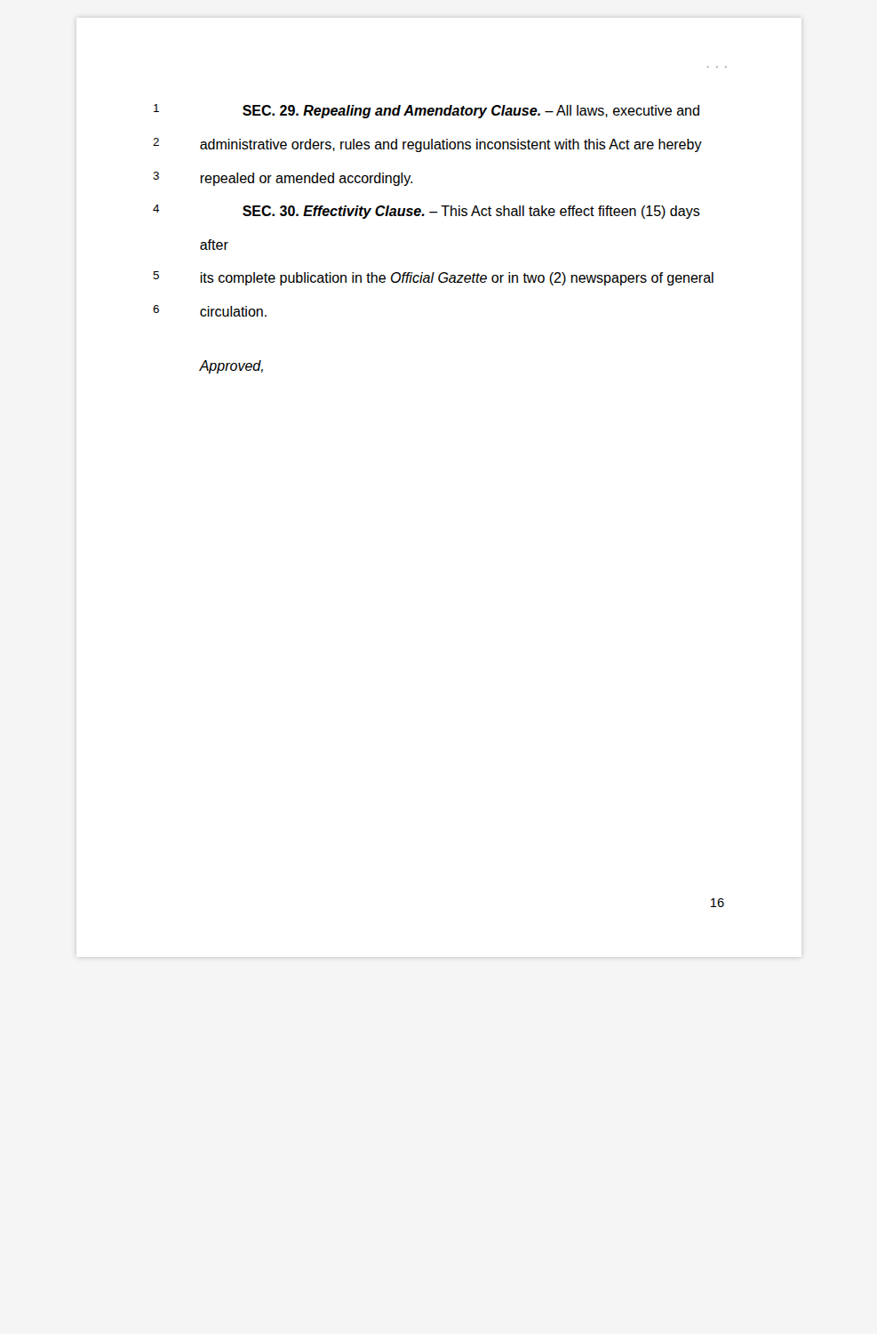. . .
SEC. 29. Repealing and Amendatory Clause. – All laws, executive and
administrative orders, rules and regulations inconsistent with this Act are hereby
repealed or amended accordingly.
SEC. 30. Effectivity Clause. – This Act shall take effect fifteen (15) days after
its complete publication in the Official Gazette or in two (2) newspapers of general
circulation.
Approved,
16